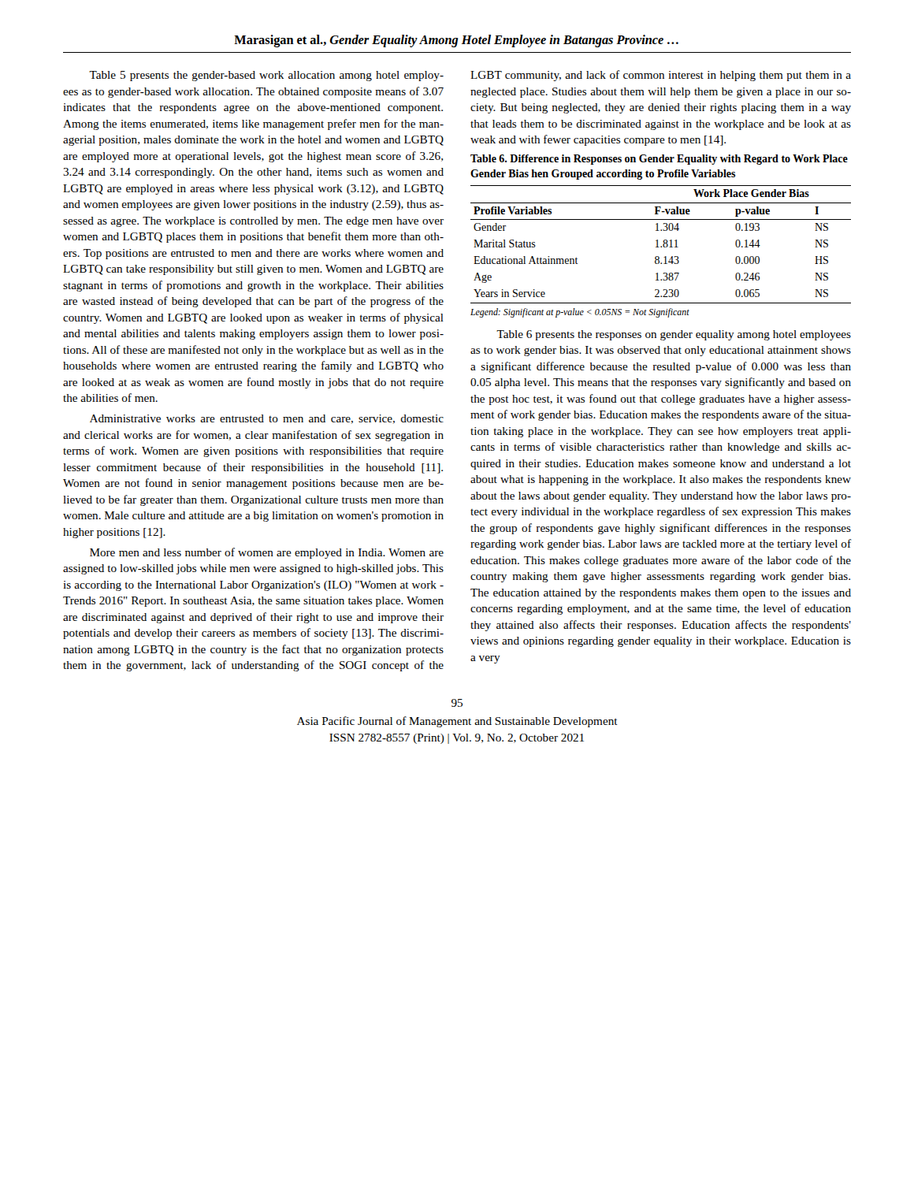Marasigan et al., Gender Equality Among Hotel Employee in Batangas Province …
Table 5 presents the gender-based work allocation among hotel employees as to gender-based work allocation. The obtained composite means of 3.07 indicates that the respondents agree on the above-mentioned component. Among the items enumerated, items like management prefer men for the managerial position, males dominate the work in the hotel and women and LGBTQ are employed more at operational levels, got the highest mean score of 3.26, 3.24 and 3.14 correspondingly. On the other hand, items such as women and LGBTQ are employed in areas where less physical work (3.12), and LGBTQ and women employees are given lower positions in the industry (2.59), thus assessed as agree. The workplace is controlled by men. The edge men have over women and LGBTQ places them in positions that benefit them more than others. Top positions are entrusted to men and there are works where women and LGBTQ can take responsibility but still given to men. Women and LGBTQ are stagnant in terms of promotions and growth in the workplace. Their abilities are wasted instead of being developed that can be part of the progress of the country. Women and LGBTQ are looked upon as weaker in terms of physical and mental abilities and talents making employers assign them to lower positions. All of these are manifested not only in the workplace but as well as in the households where women are entrusted rearing the family and LGBTQ who are looked at as weak as women are found mostly in jobs that do not require the abilities of men.
Administrative works are entrusted to men and care, service, domestic and clerical works are for women, a clear manifestation of sex segregation in terms of work. Women are given positions with responsibilities that require lesser commitment because of their responsibilities in the household [11]. Women are not found in senior management positions because men are believed to be far greater than them. Organizational culture trusts men more than women. Male culture and attitude are a big limitation on women's promotion in higher positions [12].
More men and less number of women are employed in India. Women are assigned to low-skilled jobs while men were assigned to high-skilled jobs. This is according to the International Labor Organization's (ILO) "Women at work - Trends 2016" Report. In southeast Asia, the same situation takes place. Women are discriminated against and deprived of their right to use and improve their potentials and develop their careers as members of society [13]. The discrimination among LGBTQ in the country is the fact that no organization protects them in the government, lack of understanding of the SOGI concept of the LGBT community, and lack of common interest in helping them put them in a neglected place. Studies about them will help them be given a place in our society. But being neglected, they are denied their rights placing them in a way that leads them to be discriminated against in the workplace and be look at as weak and with fewer capacities compare to men [14].
Table 6. Difference in Responses on Gender Equality with Regard to Work Place Gender Bias hen Grouped according to Profile Variables
| | Work Place Gender Bias |
| --- | --- |
| Profile Variables | F-value | p-value | I |
| Gender | 1.304 | 0.193 | NS |
| Marital Status | 1.811 | 0.144 | NS |
| Educational Attainment | 8.143 | 0.000 | HS |
| Age | 1.387 | 0.246 | NS |
| Years in Service | 2.230 | 0.065 | NS |
Legend: Significant at p-value < 0.05NS = Not Significant
Table 6 presents the responses on gender equality among hotel employees as to work gender bias. It was observed that only educational attainment shows a significant difference because the resulted p-value of 0.000 was less than 0.05 alpha level. This means that the responses vary significantly and based on the post hoc test, it was found out that college graduates have a higher assessment of work gender bias. Education makes the respondents aware of the situation taking place in the workplace. They can see how employers treat applicants in terms of visible characteristics rather than knowledge and skills acquired in their studies. Education makes someone know and understand a lot about what is happening in the workplace. It also makes the respondents knew about the laws about gender equality. They understand how the labor laws protect every individual in the workplace regardless of sex expression This makes the group of respondents gave highly significant differences in the responses regarding work gender bias. Labor laws are tackled more at the tertiary level of education. This makes college graduates more aware of the labor code of the country making them gave higher assessments regarding work gender bias. The education attained by the respondents makes them open to the issues and concerns regarding employment, and at the same time, the level of education they attained also affects their responses. Education affects the respondents' views and opinions regarding gender equality in their workplace. Education is a very
95 Asia Pacific Journal of Management and Sustainable Development ISSN 2782-8557 (Print) | Vol. 9, No. 2, October 2021